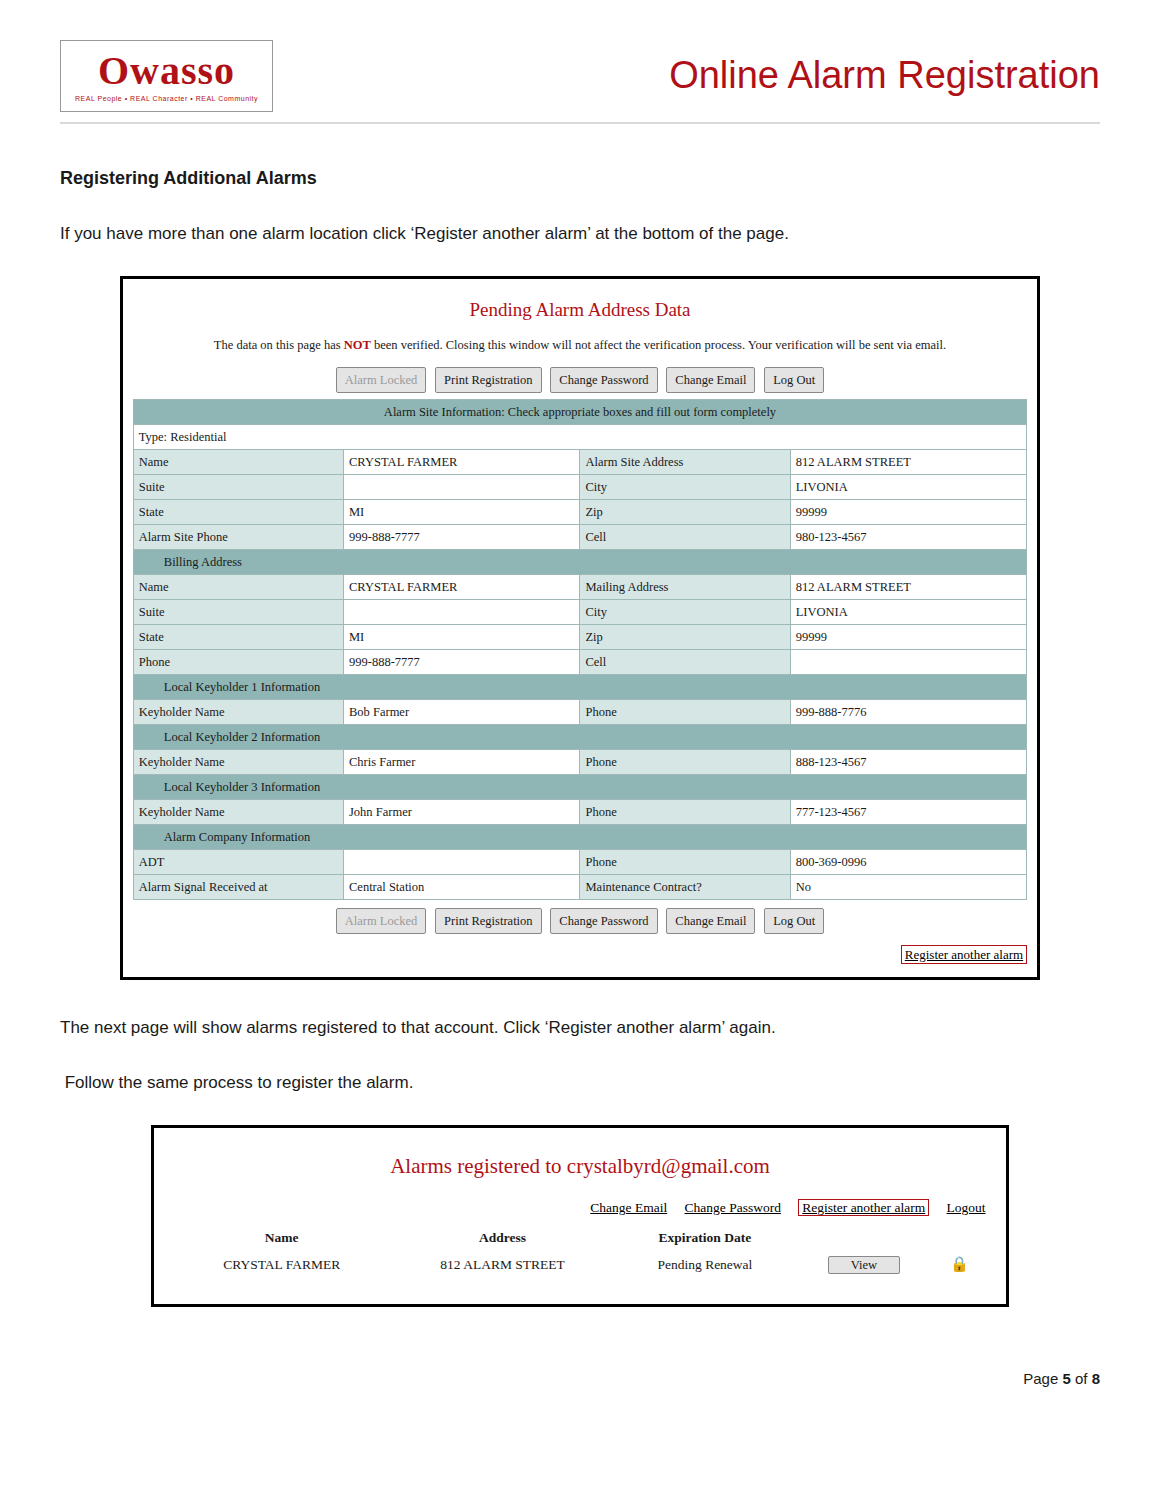Owasso
REAL People • REAL Character • REAL Community
Online Alarm Registration
Registering Additional Alarms
If you have more than one alarm location click ‘Register another alarm’ at the bottom of the page.
Pending Alarm Address Data
The data on this page has NOT been verified. Closing this window will not affect the verification process. Your verification will be sent via email.
Alarm Locked Print Registration Change Password Change Email Log Out
| Alarm Site Information: Check appropriate boxes and fill out form completely |
| Type: Residential |
| Name | CRYSTAL FARMER | Alarm Site Address | 812 ALARM STREET |
| Suite | | City | LIVONIA |
| State | MI | Zip | 99999 |
| Alarm Site Phone | 999-888-7777 | Cell | 980-123-4567 |
| Billing Address |
| Name | CRYSTAL FARMER | Mailing Address | 812 ALARM STREET |
| Suite | | City | LIVONIA |
| State | MI | Zip | 99999 |
| Phone | 999-888-7777 | Cell | |
| Local Keyholder 1 Information |
| Keyholder Name | Bob Farmer | Phone | 999-888-7776 |
| Local Keyholder 2 Information |
| Keyholder Name | Chris Farmer | Phone | 888-123-4567 |
| Local Keyholder 3 Information |
| Keyholder Name | John Farmer | Phone | 777-123-4567 |
| Alarm Company Information |
| ADT | | Phone | 800-369-0996 |
| Alarm Signal Received at | Central Station | Maintenance Contract? | No |
Alarm Locked Print Registration Change Password Change Email Log Out
Register another alarm
The next page will show alarms registered to that account. Click ‘Register another alarm’ again.
Follow the same process to register the alarm.
Alarms registered to crystalbyrd@gmail.com
Change Email Change Password Register another alarm Logout
| Name | Address | Expiration Date | | |
| --- | --- | --- | --- | --- |
| CRYSTAL FARMER | 812 ALARM STREET | Pending Renewal | View | 🔒 |
Page 5 of 8